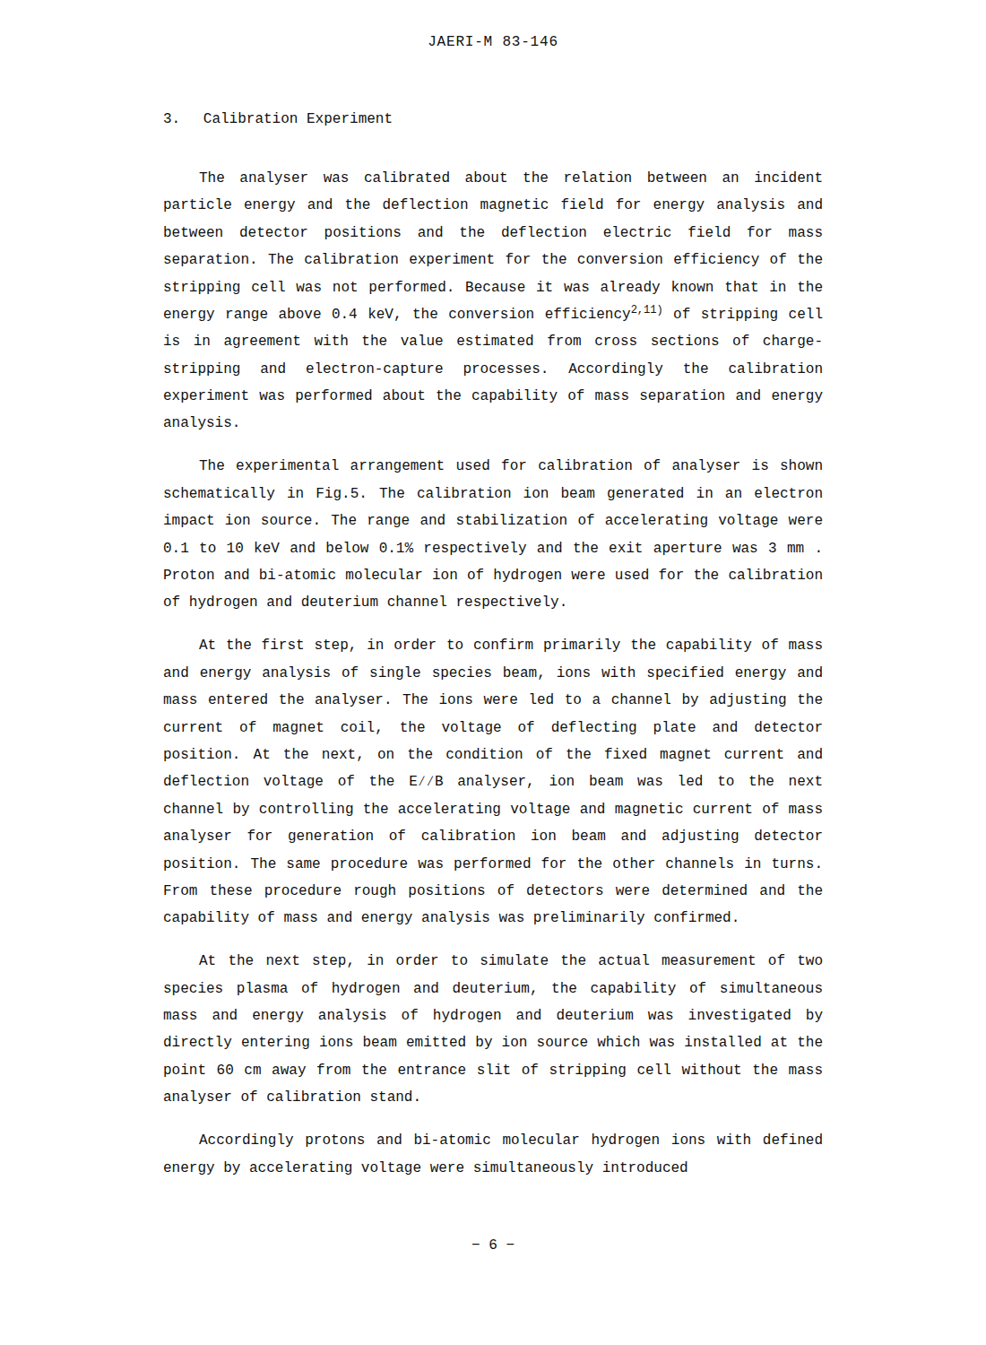JAERI-M 83-146
3. Calibration Experiment
The analyser was calibrated about the relation between an incident particle energy and the deflection magnetic field for energy analysis and between detector positions and the deflection electric field for mass separation. The calibration experiment for the conversion efficiency of the stripping cell was not performed. Because it was already known that in the energy range above 0.4 keV, the conversion efficiency2,11) of stripping cell is in agreement with the value estimated from cross sections of charge-stripping and electron-capture processes. Accordingly the calibration experiment was performed about the capability of mass separation and energy analysis.
The experimental arrangement used for calibration of analyser is shown schematically in Fig.5. The calibration ion beam generated in an electron impact ion source. The range and stabilization of accelerating voltage were 0.1 to 10 keV and below 0.1% respectively and the exit aperture was 3 mm . Proton and bi-atomic molecular ion of hydrogen were used for the calibration of hydrogen and deuterium channel respectively.
At the first step, in order to confirm primarily the capability of mass and energy analysis of single species beam, ions with specified energy and mass entered the analyser. The ions were led to a channel by adjusting the current of magnet coil, the voltage of deflecting plate and detector position. At the next, on the condition of the fixed magnet current and deflection voltage of the E∕∕B analyser, ion beam was led to the next channel by controlling the accelerating voltage and magnetic current of mass analyser for generation of calibration ion beam and adjusting detector position. The same procedure was performed for the other channels in turns. From these procedure rough positions of detectors were determined and the capability of mass and energy analysis was preliminarily confirmed.
At the next step, in order to simulate the actual measurement of two species plasma of hydrogen and deuterium, the capability of simultaneous mass and energy analysis of hydrogen and deuterium was investigated by directly entering ions beam emitted by ion source which was installed at the point 60 cm away from the entrance slit of stripping cell without the mass analyser of calibration stand.
Accordingly protons and bi-atomic molecular hydrogen ions with defined energy by accelerating voltage were simultaneously introduced
− 6 −